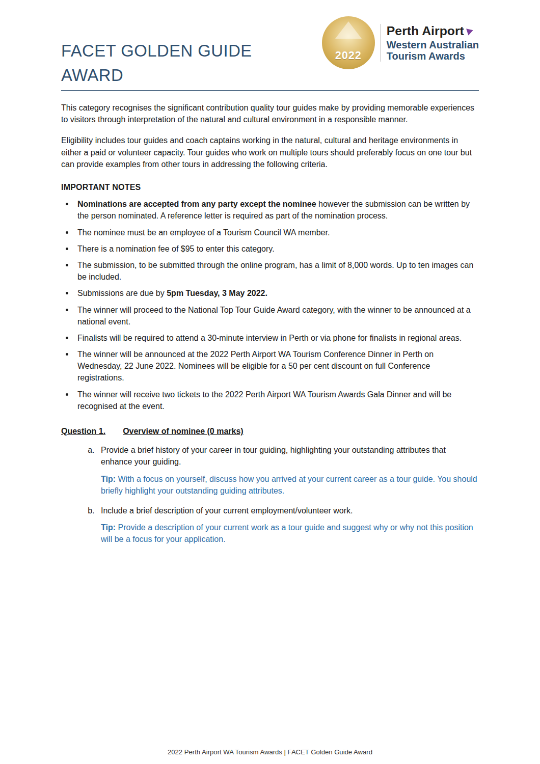FACET GOLDEN GUIDE AWARD
2022
Perth Airport
Western Australian Tourism Awards
This category recognises the significant contribution quality tour guides make by providing memorable experiences to visitors through interpretation of the natural and cultural environment in a responsible manner.
Eligibility includes tour guides and coach captains working in the natural, cultural and heritage environments in either a paid or volunteer capacity. Tour guides who work on multiple tours should preferably focus on one tour but can provide examples from other tours in addressing the following criteria.
IMPORTANT NOTES
Nominations are accepted from any party except the nominee however the submission can be written by the person nominated. A reference letter is required as part of the nomination process.
The nominee must be an employee of a Tourism Council WA member.
There is a nomination fee of $95 to enter this category.
The submission, to be submitted through the online program, has a limit of 8,000 words. Up to ten images can be included.
Submissions are due by 5pm Tuesday, 3 May 2022.
The winner will proceed to the National Top Tour Guide Award category, with the winner to be announced at a national event.
Finalists will be required to attend a 30-minute interview in Perth or via phone for finalists in regional areas.
The winner will be announced at the 2022 Perth Airport WA Tourism Conference Dinner in Perth on Wednesday, 22 June 2022. Nominees will be eligible for a 50 per cent discount on full Conference registrations.
The winner will receive two tickets to the 2022 Perth Airport WA Tourism Awards Gala Dinner and will be recognised at the event.
Question 1. Overview of nominee (0 marks)
Provide a brief history of your career in tour guiding, highlighting your outstanding attributes that enhance your guiding.
Tip: With a focus on yourself, discuss how you arrived at your current career as a tour guide. You should briefly highlight your outstanding guiding attributes.
Include a brief description of your current employment/volunteer work.
Tip: Provide a description of your current work as a tour guide and suggest why or why not this position will be a focus for your application.
2022 Perth Airport WA Tourism Awards | FACET Golden Guide Award